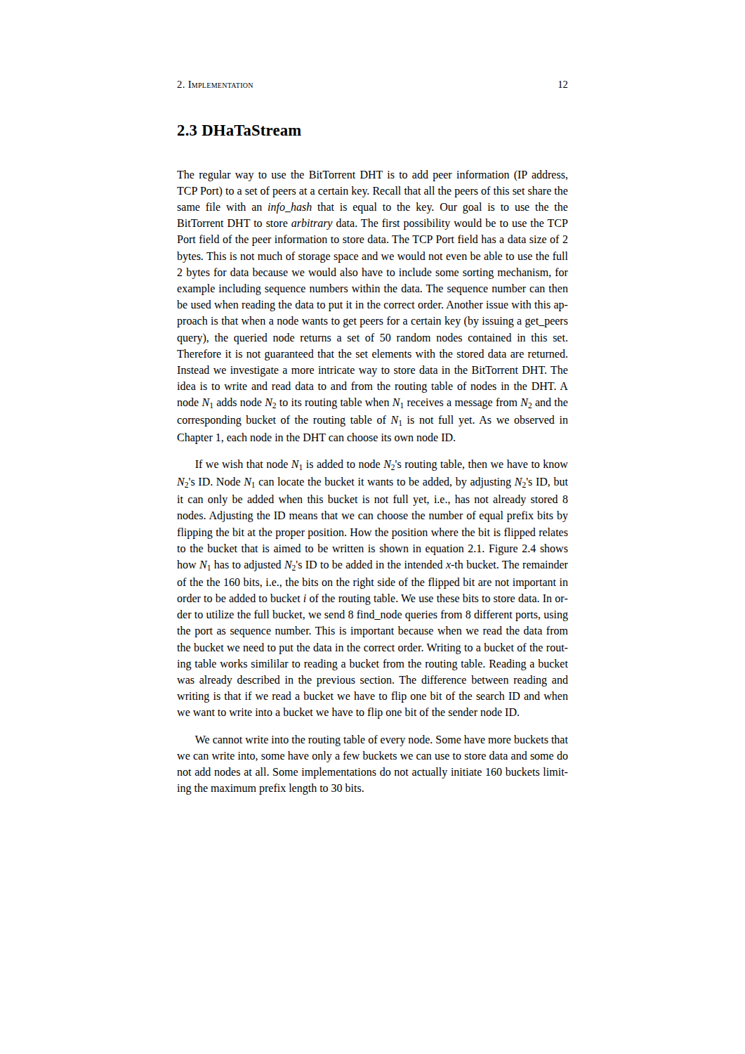2. Implementation 12
2.3 DHaTaStream
The regular way to use the BitTorrent DHT is to add peer information (IP address, TCP Port) to a set of peers at a certain key. Recall that all the peers of this set share the same file with an info_hash that is equal to the key. Our goal is to use the the BitTorrent DHT to store arbitrary data. The first possibility would be to use the TCP Port field of the peer information to store data. The TCP Port field has a data size of 2 bytes. This is not much of storage space and we would not even be able to use the full 2 bytes for data because we would also have to include some sorting mechanism, for example including sequence numbers within the data. The sequence number can then be used when reading the data to put it in the correct order. Another issue with this approach is that when a node wants to get peers for a certain key (by issuing a get_peers query), the queried node returns a set of 50 random nodes contained in this set. Therefore it is not guaranteed that the set elements with the stored data are returned. Instead we investigate a more intricate way to store data in the BitTorrent DHT. The idea is to write and read data to and from the routing table of nodes in the DHT. A node N1 adds node N2 to its routing table when N1 receives a message from N2 and the corresponding bucket of the routing table of N1 is not full yet. As we observed in Chapter 1, each node in the DHT can choose its own node ID.
If we wish that node N1 is added to node N2's routing table, then we have to know N2's ID. Node N1 can locate the bucket it wants to be added, by adjusting N2's ID, but it can only be added when this bucket is not full yet, i.e., has not already stored 8 nodes. Adjusting the ID means that we can choose the number of equal prefix bits by flipping the bit at the proper position. How the position where the bit is flipped relates to the bucket that is aimed to be written is shown in equation 2.1. Figure 2.4 shows how N1 has to adjusted N2's ID to be added in the intended x-th bucket. The remainder of the the 160 bits, i.e., the bits on the right side of the flipped bit are not important in order to be added to bucket i of the routing table. We use these bits to store data. In order to utilize the full bucket, we send 8 find_node queries from 8 different ports, using the port as sequence number. This is important because when we read the data from the bucket we need to put the data in the correct order. Writing to a bucket of the routing table works simililar to reading a bucket from the routing table. Reading a bucket was already described in the previous section. The difference between reading and writing is that if we read a bucket we have to flip one bit of the search ID and when we want to write into a bucket we have to flip one bit of the sender node ID.
We cannot write into the routing table of every node. Some have more buckets that we can write into, some have only a few buckets we can use to store data and some do not add nodes at all. Some implementations do not actually initiate 160 buckets limiting the maximum prefix length to 30 bits.